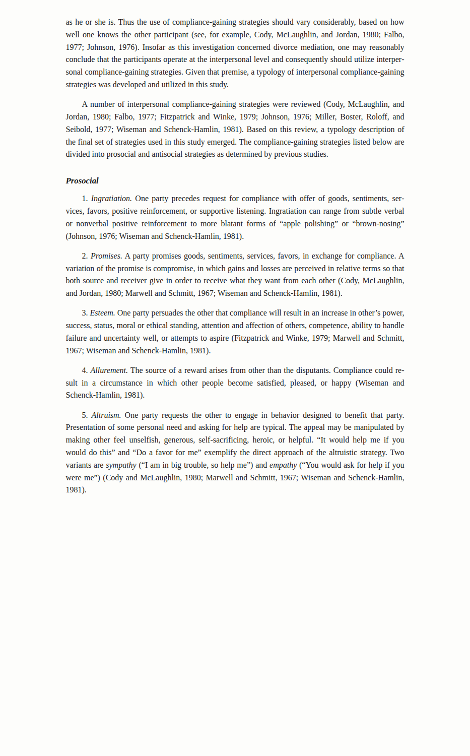as he or she is. Thus the use of compliance-gaining strategies should vary considerably, based on how well one knows the other participant (see, for example, Cody, McLaughlin, and Jordan, 1980; Falbo, 1977; Johnson, 1976). Insofar as this investigation concerned divorce mediation, one may reasonably conclude that the participants operate at the interpersonal level and consequently should utilize interpersonal compliance-gaining strategies. Given that premise, a typology of interpersonal compliance-gaining strategies was developed and utilized in this study.
A number of interpersonal compliance-gaining strategies were reviewed (Cody, McLaughlin, and Jordan, 1980; Falbo, 1977; Fitzpatrick and Winke, 1979; Johnson, 1976; Miller, Boster, Roloff, and Seibold, 1977; Wiseman and Schenck-Hamlin, 1981). Based on this review, a typology description of the final set of strategies used in this study emerged. The compliance-gaining strategies listed below are divided into prosocial and antisocial strategies as determined by previous studies.
Prosocial
Ingratiation. One party precedes request for compliance with offer of goods, sentiments, services, favors, positive reinforcement, or supportive listening. Ingratiation can range from subtle verbal or nonverbal positive reinforcement to more blatant forms of “apple polishing” or “brown-nosing” (Johnson, 1976; Wiseman and Schenck-Hamlin, 1981).
Promises. A party promises goods, sentiments, services, favors, in exchange for compliance. A variation of the promise is compromise, in which gains and losses are perceived in relative terms so that both source and receiver give in order to receive what they want from each other (Cody, McLaughlin, and Jordan, 1980; Marwell and Schmitt, 1967; Wiseman and Schenck-Hamlin, 1981).
Esteem. One party persuades the other that compliance will result in an increase in other’s power, success, status, moral or ethical standing, attention and affection of others, competence, ability to handle failure and uncertainty well, or attempts to aspire (Fitzpatrick and Winke, 1979; Marwell and Schmitt, 1967; Wiseman and Schenck-Hamlin, 1981).
Allurement. The source of a reward arises from other than the disputants. Compliance could result in a circumstance in which other people become satisfied, pleased, or happy (Wiseman and Schenck-Hamlin, 1981).
Altruism. One party requests the other to engage in behavior designed to benefit that party. Presentation of some personal need and asking for help are typical. The appeal may be manipulated by making other feel unselfish, generous, self-sacrificing, heroic, or helpful. “It would help me if you would do this” and “Do a favor for me” exemplify the direct approach of the altruistic strategy. Two variants are sympathy (“I am in big trouble, so help me”) and empathy (“You would ask for help if you were me”) (Cody and McLaughlin, 1980; Marwell and Schmitt, 1967; Wiseman and Schenck-Hamlin, 1981).